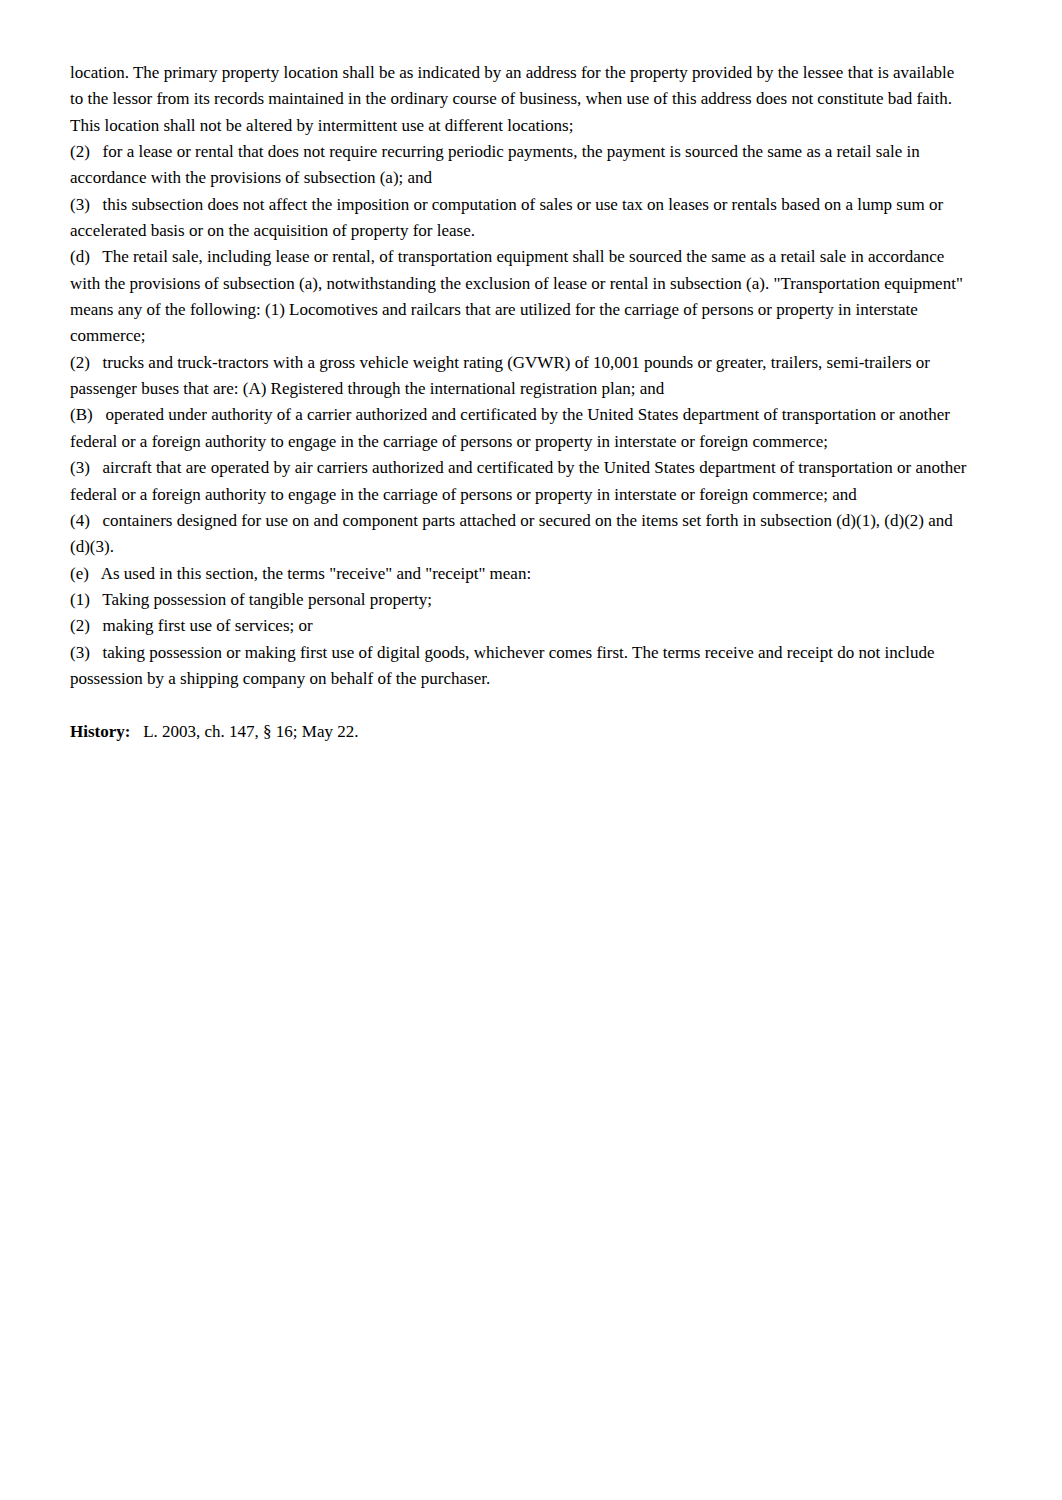location. The primary property location shall be as indicated by an address for the property provided by the lessee that is available to the lessor from its records maintained in the ordinary course of business, when use of this address does not constitute bad faith. This location shall not be altered by intermittent use at different locations;
(2) for a lease or rental that does not require recurring periodic payments, the payment is sourced the same as a retail sale in accordance with the provisions of subsection (a); and
(3) this subsection does not affect the imposition or computation of sales or use tax on leases or rentals based on a lump sum or accelerated basis or on the acquisition of property for lease.
(d) The retail sale, including lease or rental, of transportation equipment shall be sourced the same as a retail sale in accordance with the provisions of subsection (a), notwithstanding the exclusion of lease or rental in subsection (a). "Transportation equipment" means any of the following: (1) Locomotives and railcars that are utilized for the carriage of persons or property in interstate commerce;
(2) trucks and truck-tractors with a gross vehicle weight rating (GVWR) of 10,001 pounds or greater, trailers, semi-trailers or passenger buses that are: (A) Registered through the international registration plan; and
(B) operated under authority of a carrier authorized and certificated by the United States department of transportation or another federal or a foreign authority to engage in the carriage of persons or property in interstate or foreign commerce;
(3) aircraft that are operated by air carriers authorized and certificated by the United States department of transportation or another federal or a foreign authority to engage in the carriage of persons or property in interstate or foreign commerce; and
(4) containers designed for use on and component parts attached or secured on the items set forth in subsection (d)(1), (d)(2) and (d)(3).
(e) As used in this section, the terms "receive" and "receipt" mean:
(1) Taking possession of tangible personal property;
(2) making first use of services; or
(3) taking possession or making first use of digital goods, whichever comes first. The terms receive and receipt do not include possession by a shipping company on behalf of the purchaser.
History: L. 2003, ch. 147, § 16; May 22.